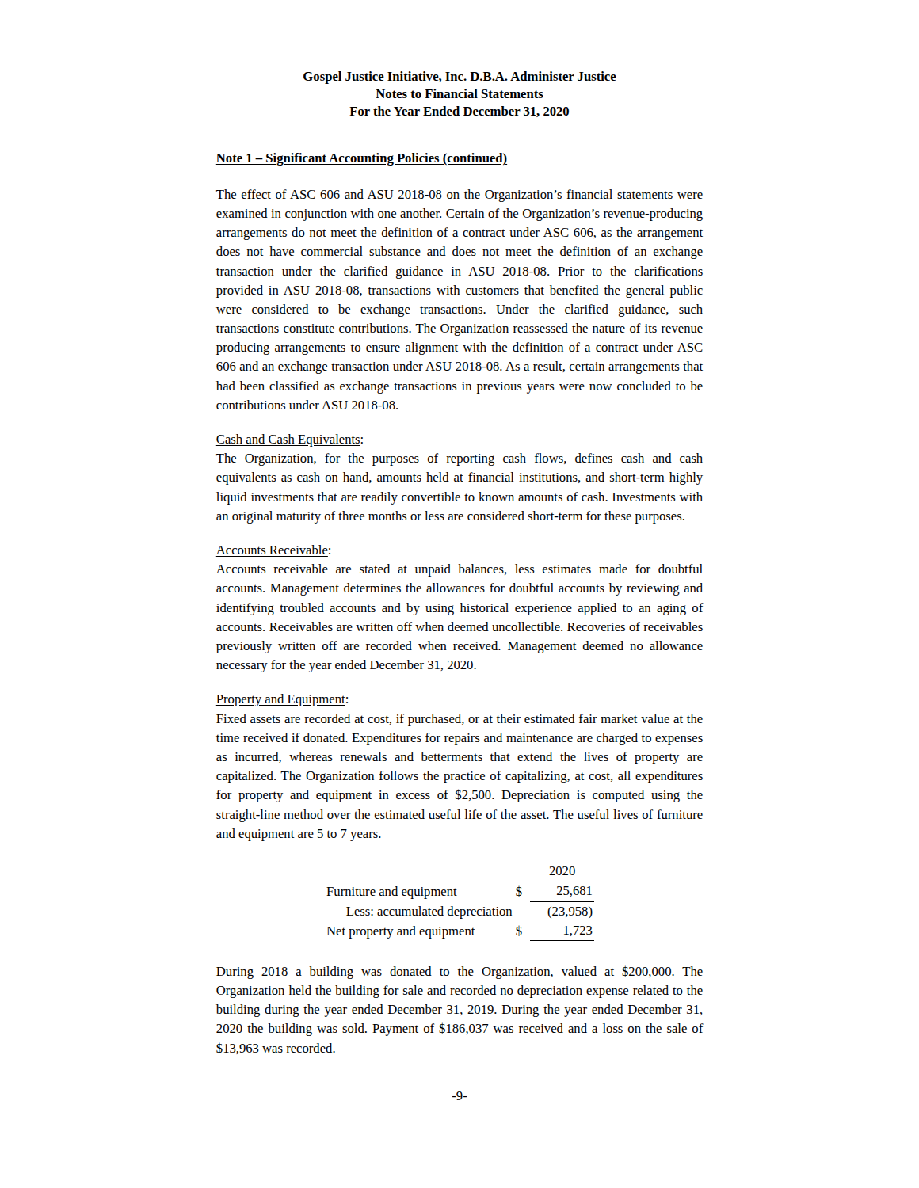Gospel Justice Initiative, Inc. D.B.A. Administer Justice
Notes to Financial Statements
For the Year Ended December 31, 2020
Note 1 – Significant Accounting Policies (continued)
The effect of ASC 606 and ASU 2018-08 on the Organization’s financial statements were examined in conjunction with one another. Certain of the Organization’s revenue-producing arrangements do not meet the definition of a contract under ASC 606, as the arrangement does not have commercial substance and does not meet the definition of an exchange transaction under the clarified guidance in ASU 2018-08. Prior to the clarifications provided in ASU 2018-08, transactions with customers that benefited the general public were considered to be exchange transactions. Under the clarified guidance, such transactions constitute contributions. The Organization reassessed the nature of its revenue producing arrangements to ensure alignment with the definition of a contract under ASC 606 and an exchange transaction under ASU 2018-08. As a result, certain arrangements that had been classified as exchange transactions in previous years were now concluded to be contributions under ASU 2018-08.
Cash and Cash Equivalents
:
The Organization, for the purposes of reporting cash flows, defines cash and cash equivalents as cash on hand, amounts held at financial institutions, and short-term highly liquid investments that are readily convertible to known amounts of cash. Investments with an original maturity of three months or less are considered short-term for these purposes.
Accounts Receivable
:
Accounts receivable are stated at unpaid balances, less estimates made for doubtful accounts. Management determines the allowances for doubtful accounts by reviewing and identifying troubled accounts and by using historical experience applied to an aging of accounts. Receivables are written off when deemed uncollectible. Recoveries of receivables previously written off are recorded when received. Management deemed no allowance necessary for the year ended December 31, 2020.
Property and Equipment
:
Fixed assets are recorded at cost, if purchased, or at their estimated fair market value at the time received if donated. Expenditures for repairs and maintenance are charged to expenses as incurred, whereas renewals and betterments that extend the lives of property are capitalized. The Organization follows the practice of capitalizing, at cost, all expenditures for property and equipment in excess of $2,500. Depreciation is computed using the straight-line method over the estimated useful life of the asset. The useful lives of furniture and equipment are 5 to 7 years.
| | | 2020 |
| Furniture and equipment | $ | 25,681 |
| Less: accumulated depreciation | | (23,958) |
| Net property and equipment | $ | 1,723 |
During 2018 a building was donated to the Organization, valued at $200,000. The Organization held the building for sale and recorded no depreciation expense related to the building during the year ended December 31, 2019. During the year ended December 31, 2020 the building was sold. Payment of $186,037 was received and a loss on the sale of $13,963 was recorded.
-9-